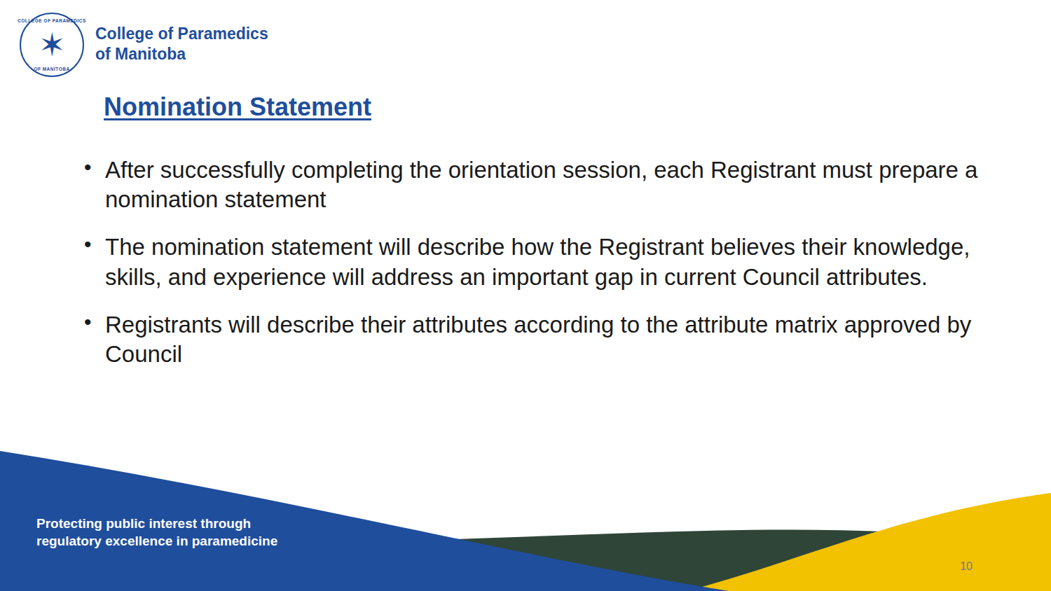COLLEGE OF PARAMEDICS OF MANITOBA
✶
College of Paramedics
of Manitoba
Nomination Statement
After successfully completing the orientation session, each Registrant must prepare a nomination statement
The nomination statement will describe how the Registrant believes their knowledge, skills, and experience will address an important gap in current Council attributes.
Registrants will describe their attributes according to the attribute matrix approved by Council
Protecting public interest through
regulatory excellence in paramedicine
10